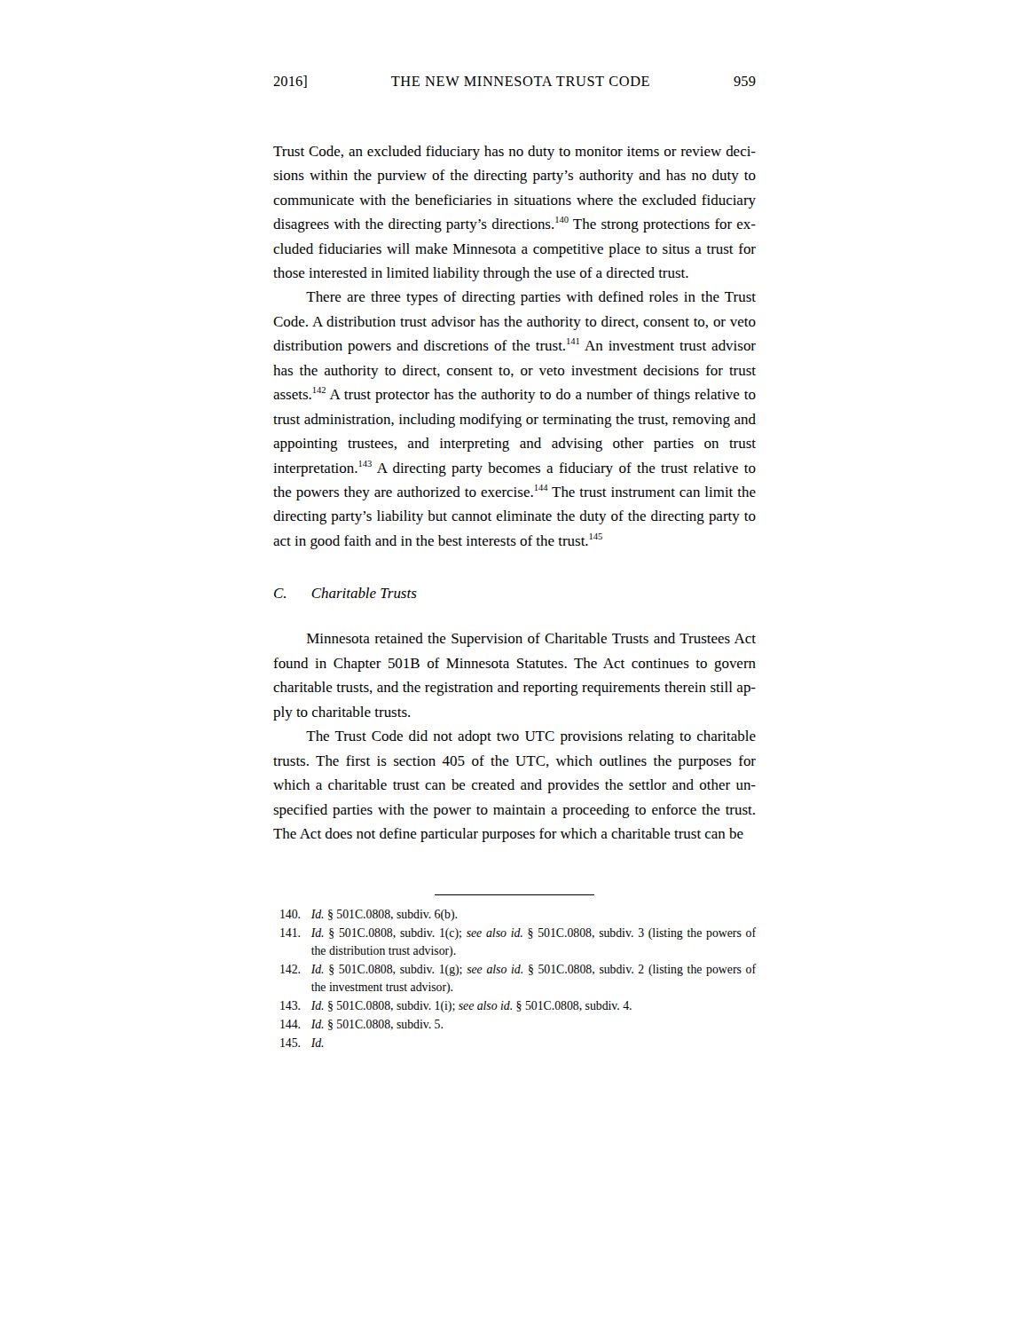2016] The New Minnesota Trust Code 959
Trust Code, an excluded fiduciary has no duty to monitor items or review decisions within the purview of the directing party’s authority and has no duty to communicate with the beneficiaries in situations where the excluded fiduciary disagrees with the directing party’s directions.140 The strong protections for excluded fiduciaries will make Minnesota a competitive place to situs a trust for those interested in limited liability through the use of a directed trust.
There are three types of directing parties with defined roles in the Trust Code. A distribution trust advisor has the authority to direct, consent to, or veto distribution powers and discretions of the trust.141 An investment trust advisor has the authority to direct, consent to, or veto investment decisions for trust assets.142 A trust protector has the authority to do a number of things relative to trust administration, including modifying or terminating the trust, removing and appointing trustees, and interpreting and advising other parties on trust interpretation.143 A directing party becomes a fiduciary of the trust relative to the powers they are authorized to exercise.144 The trust instrument can limit the directing party’s liability but cannot eliminate the duty of the directing party to act in good faith and in the best interests of the trust.145
C. Charitable Trusts
Minnesota retained the Supervision of Charitable Trusts and Trustees Act found in Chapter 501B of Minnesota Statutes. The Act continues to govern charitable trusts, and the registration and reporting requirements therein still apply to charitable trusts.
The Trust Code did not adopt two UTC provisions relating to charitable trusts. The first is section 405 of the UTC, which outlines the purposes for which a charitable trust can be created and provides the settlor and other unspecified parties with the power to maintain a proceeding to enforce the trust. The Act does not define particular purposes for which a charitable trust can be
140. Id. § 501C.0808, subdiv. 6(b).
141. Id. § 501C.0808, subdiv. 1(c); see also id. § 501C.0808, subdiv. 3 (listing the powers of the distribution trust advisor).
142. Id. § 501C.0808, subdiv. 1(g); see also id. § 501C.0808, subdiv. 2 (listing the powers of the investment trust advisor).
143. Id. § 501C.0808, subdiv. 1(i); see also id. § 501C.0808, subdiv. 4.
144. Id. § 501C.0808, subdiv. 5.
145. Id.